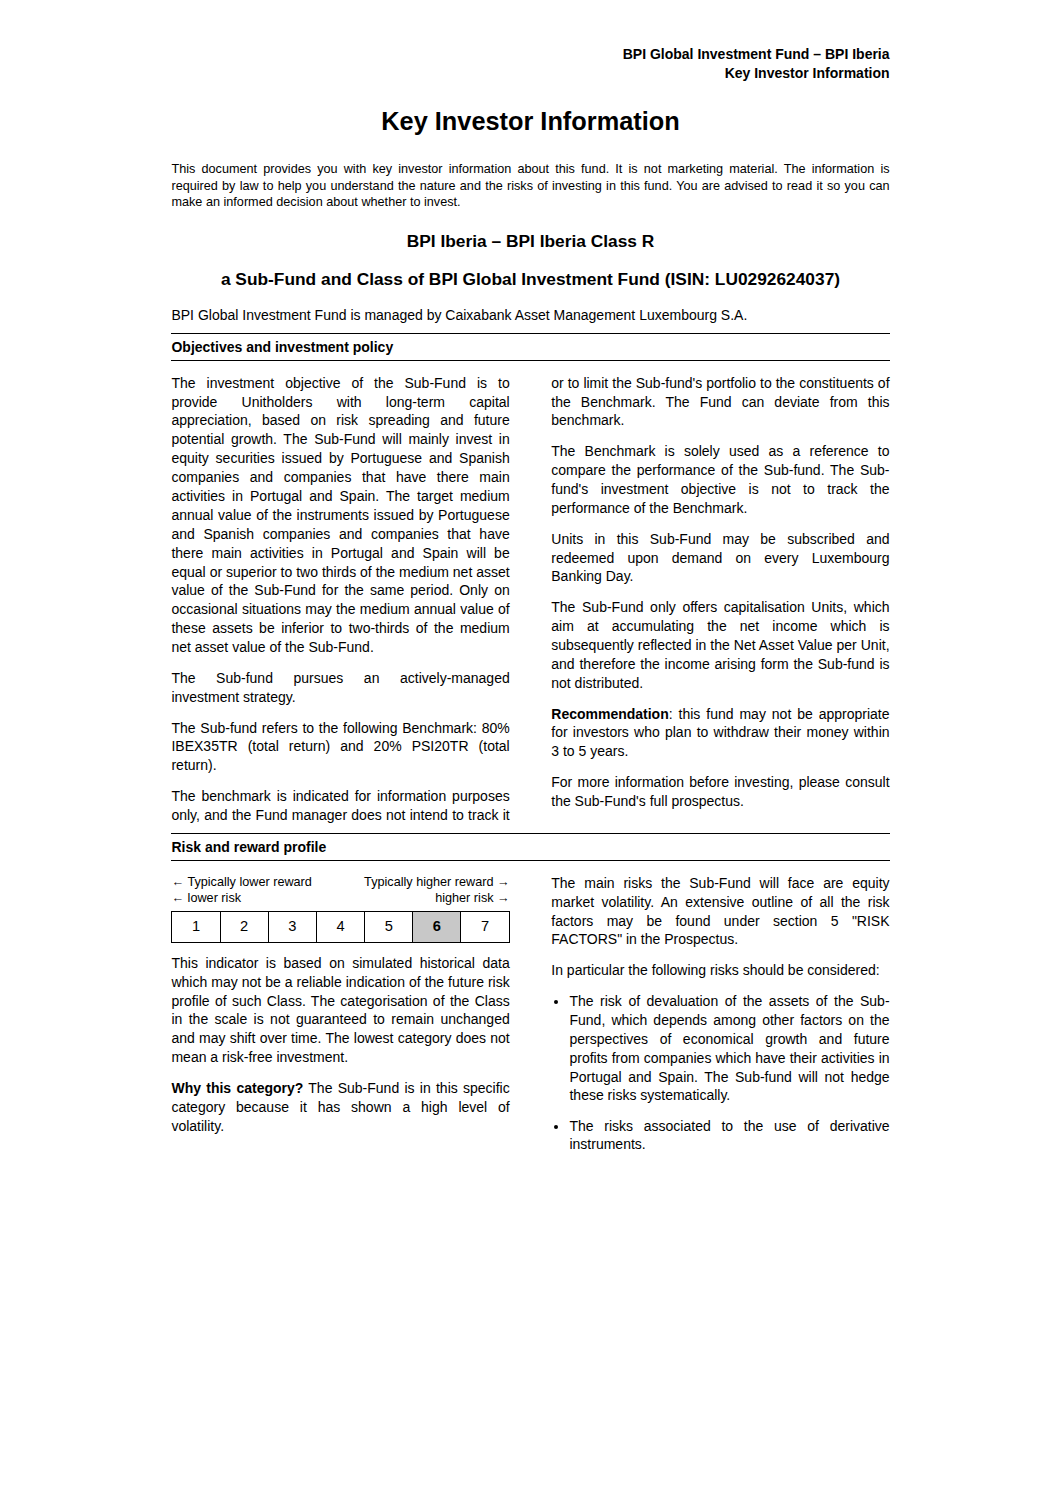BPI Global Investment Fund – BPI Iberia
Key Investor Information
Key Investor Information
This document provides you with key investor information about this fund. It is not marketing material. The information is required by law to help you understand the nature and the risks of investing in this fund. You are advised to read it so you can make an informed decision about whether to invest.
BPI Iberia – BPI Iberia Class R
a Sub-Fund and Class of BPI Global Investment Fund (ISIN: LU0292624037)
BPI Global Investment Fund is managed by Caixabank Asset Management Luxembourg S.A.
Objectives and investment policy
The investment objective of the Sub-Fund is to provide Unitholders with long-term capital appreciation, based on risk spreading and future potential growth. The Sub-Fund will mainly invest in equity securities issued by Portuguese and Spanish companies and companies that have there main activities in Portugal and Spain. The target medium annual value of the instruments issued by Portuguese and Spanish companies and companies that have there main activities in Portugal and Spain will be equal or superior to two thirds of the medium net asset value of the Sub-Fund for the same period. Only on occasional situations may the medium annual value of these assets be inferior to two-thirds of the medium net asset value of the Sub-Fund.
The Sub-fund pursues an actively-managed investment strategy.
The Sub-fund refers to the following Benchmark: 80% IBEX35TR (total return) and 20% PSI20TR (total return).
The benchmark is indicated for information purposes only, and the Fund manager does not intend to track it or to limit the Sub-fund's portfolio to the constituents of the Benchmark. The Fund can deviate from this benchmark.
The Benchmark is solely used as a reference to compare the performance of the Sub-fund. The Sub-fund's investment objective is not to track the performance of the Benchmark.
Units in this Sub-Fund may be subscribed and redeemed upon demand on every Luxembourg Banking Day.
The Sub-Fund only offers capitalisation Units, which aim at accumulating the net income which is subsequently reflected in the Net Asset Value per Unit, and therefore the income arising form the Sub-fund is not distributed.
Recommendation: this fund may not be appropriate for investors who plan to withdraw their money within 3 to 5 years.
For more information before investing, please consult the Sub-Fund's full prospectus.
Risk and reward profile
← Typically lower reward
← lower risk
Typically higher reward →
higher risk →
| 1 | 2 | 3 | 4 | 5 | 6 | 7 |
This indicator is based on simulated historical data which may not be a reliable indication of the future risk profile of such Class. The categorisation of the Class in the scale is not guaranteed to remain unchanged and may shift over time. The lowest category does not mean a risk-free investment.
Why this category? The Sub-Fund is in this specific category because it has shown a high level of volatility.
The main risks the Sub-Fund will face are equity market volatility. An extensive outline of all the risk factors may be found under section 5 "RISK FACTORS" in the Prospectus.
In particular the following risks should be considered:
The risk of devaluation of the assets of the Sub-Fund, which depends among other factors on the perspectives of economical growth and future profits from companies which have their activities in Portugal and Spain. The Sub-fund will not hedge these risks systematically.
The risks associated to the use of derivative instruments.